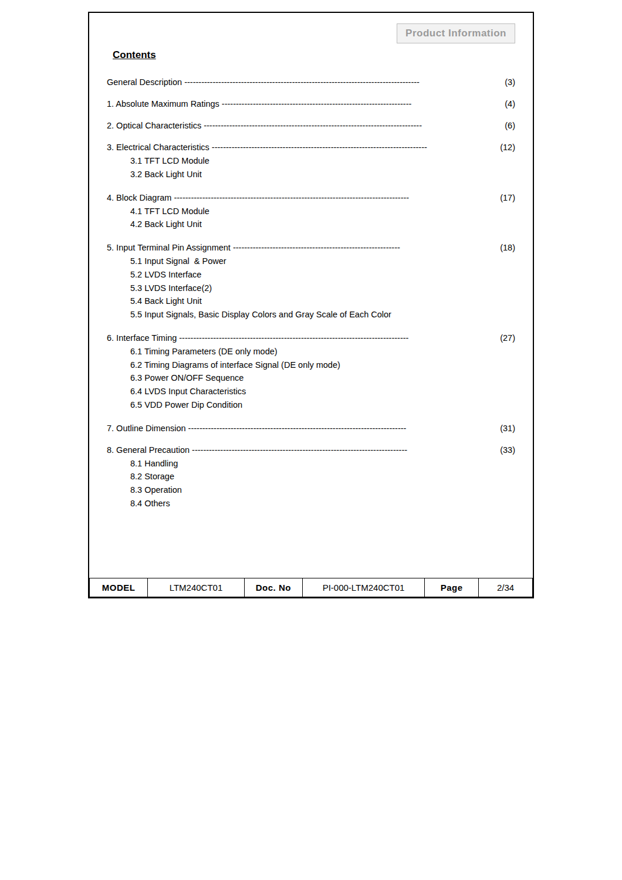Product Information
Contents
General Description ----------------------------------------------------------------------------------- (3)
1. Absolute Maximum Ratings ------------------------------------------------------------------- (4)
2. Optical Characteristics ----------------------------------------------------------------------------- (6)
3. Electrical Characteristics ---------------------------------------------------------------------------- (12)
3.1 TFT LCD Module
3.2 Back Light Unit
4. Block Diagram ----------------------------------------------------------------------------------- (17)
4.1 TFT LCD Module
4.2 Back Light Unit
5. Input Terminal Pin Assignment ----------------------------------------------------------- (18)
5.1 Input Signal & Power
5.2 LVDS Interface
5.3 LVDS Interface(2)
5.4 Back Light Unit
5.5 Input Signals, Basic Display Colors and Gray Scale of Each Color
6. Interface Timing --------------------------------------------------------------------------------- (27)
6.1 Timing Parameters (DE only mode)
6.2 Timing Diagrams of interface Signal (DE only mode)
6.3 Power ON/OFF Sequence
6.4 LVDS Input Characteristics
6.5 VDD Power Dip Condition
7. Outline Dimension ----------------------------------------------------------------------------- (31)
8. General Precaution ---------------------------------------------------------------------------- (33)
8.1 Handling
8.2 Storage
8.3 Operation
8.4 Others
| MODEL | LTM240CT01 | Doc. No | PI-000-LTM240CT01 | Page | 2/34 |